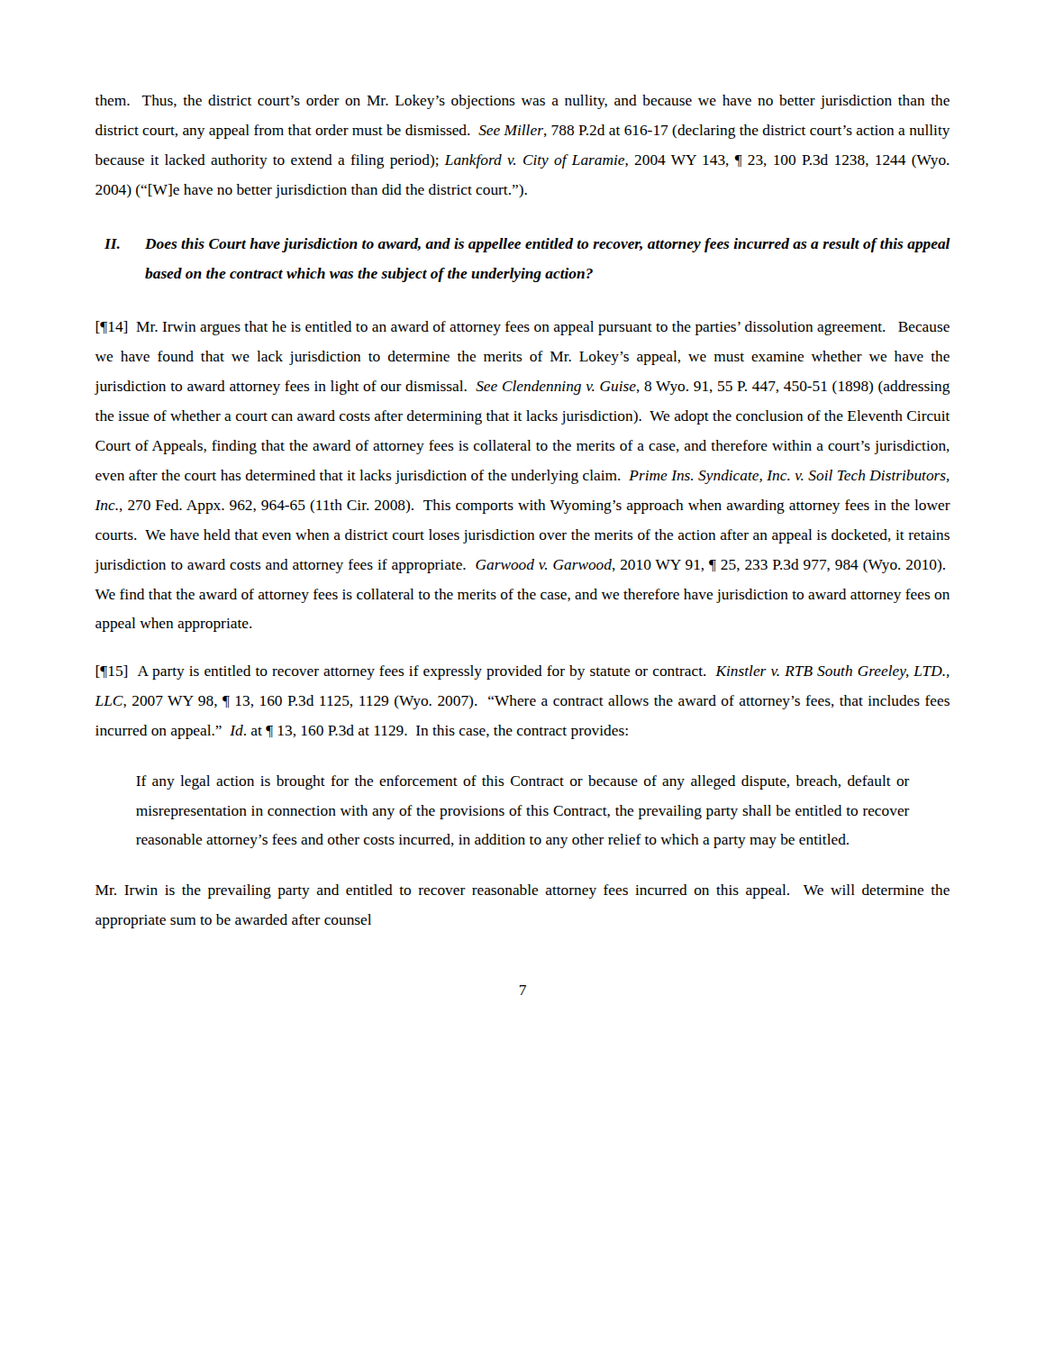them. Thus, the district court’s order on Mr. Lokey’s objections was a nullity, and because we have no better jurisdiction than the district court, any appeal from that order must be dismissed. See Miller, 788 P.2d at 616-17 (declaring the district court’s action a nullity because it lacked authority to extend a filing period); Lankford v. City of Laramie, 2004 WY 143, ¶ 23, 100 P.3d 1238, 1244 (Wyo. 2004) (“[W]e have no better jurisdiction than did the district court.”).
II. Does this Court have jurisdiction to award, and is appellee entitled to recover, attorney fees incurred as a result of this appeal based on the contract which was the subject of the underlying action?
[¶14] Mr. Irwin argues that he is entitled to an award of attorney fees on appeal pursuant to the parties’ dissolution agreement. Because we have found that we lack jurisdiction to determine the merits of Mr. Lokey’s appeal, we must examine whether we have the jurisdiction to award attorney fees in light of our dismissal. See Clendenning v. Guise, 8 Wyo. 91, 55 P. 447, 450-51 (1898) (addressing the issue of whether a court can award costs after determining that it lacks jurisdiction). We adopt the conclusion of the Eleventh Circuit Court of Appeals, finding that the award of attorney fees is collateral to the merits of a case, and therefore within a court’s jurisdiction, even after the court has determined that it lacks jurisdiction of the underlying claim. Prime Ins. Syndicate, Inc. v. Soil Tech Distributors, Inc., 270 Fed. Appx. 962, 964-65 (11th Cir. 2008). This comports with Wyoming’s approach when awarding attorney fees in the lower courts. We have held that even when a district court loses jurisdiction over the merits of the action after an appeal is docketed, it retains jurisdiction to award costs and attorney fees if appropriate. Garwood v. Garwood, 2010 WY 91, ¶ 25, 233 P.3d 977, 984 (Wyo. 2010). We find that the award of attorney fees is collateral to the merits of the case, and we therefore have jurisdiction to award attorney fees on appeal when appropriate.
[¶15] A party is entitled to recover attorney fees if expressly provided for by statute or contract. Kinstler v. RTB South Greeley, LTD., LLC, 2007 WY 98, ¶ 13, 160 P.3d 1125, 1129 (Wyo. 2007). “Where a contract allows the award of attorney’s fees, that includes fees incurred on appeal.” Id. at ¶ 13, 160 P.3d at 1129. In this case, the contract provides:
If any legal action is brought for the enforcement of this Contract or because of any alleged dispute, breach, default or misrepresentation in connection with any of the provisions of this Contract, the prevailing party shall be entitled to recover reasonable attorney’s fees and other costs incurred, in addition to any other relief to which a party may be entitled.
Mr. Irwin is the prevailing party and entitled to recover reasonable attorney fees incurred on this appeal. We will determine the appropriate sum to be awarded after counsel
7